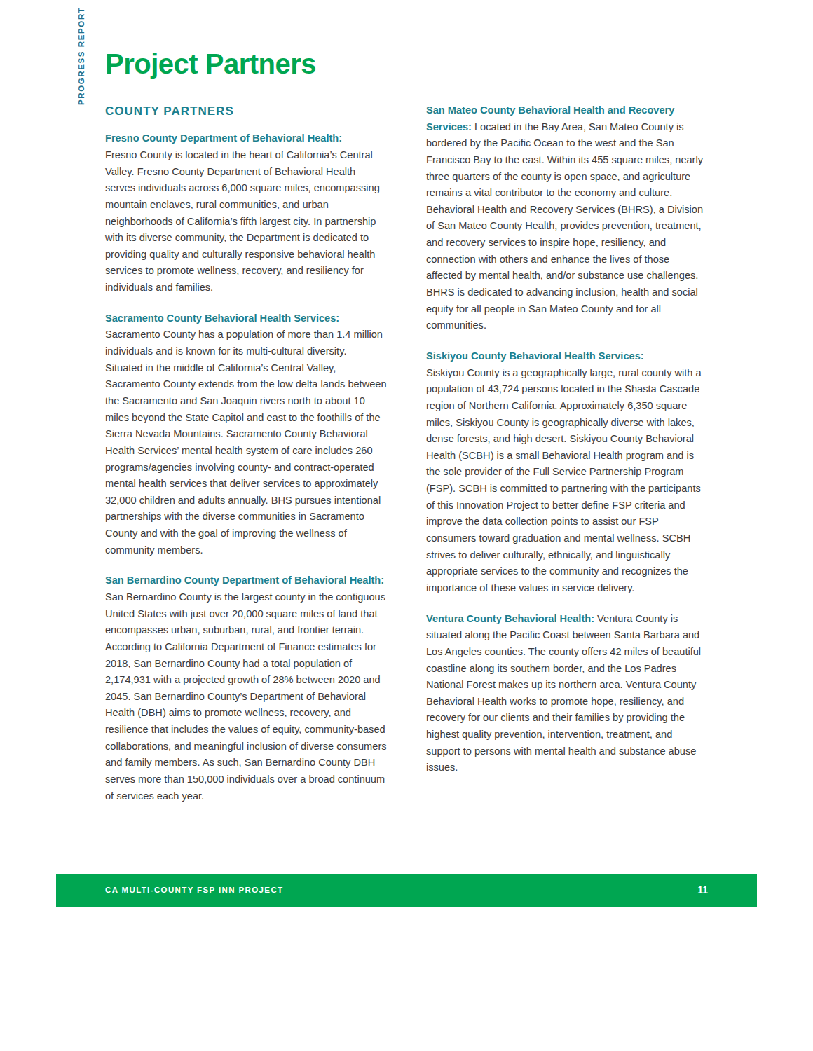PROGRESS REPORT|MARCH 2021
Project Partners
County Partners
Fresno County Department of Behavioral Health:
Fresno County is located in the heart of California’s Central Valley. Fresno County Department of Behavioral Health serves individuals across 6,000 square miles, encompassing mountain enclaves, rural communities, and urban neighborhoods of California’s fifth largest city. In partnership with its diverse community, the Department is dedicated to providing quality and culturally responsive behavioral health services to promote wellness, recovery, and resiliency for individuals and families.
Sacramento County Behavioral Health Services:
Sacramento County has a population of more than 1.4 million individuals and is known for its multi-cultural diversity. Situated in the middle of California’s Central Valley, Sacramento County extends from the low delta lands between the Sacramento and San Joaquin rivers north to about 10 miles beyond the State Capitol and east to the foothills of the Sierra Nevada Mountains. Sacramento County Behavioral Health Services’ mental health system of care includes 260 programs/agencies involving county- and contract-operated mental health services that deliver services to approximately 32,000 children and adults annually. BHS pursues intentional partnerships with the diverse communities in Sacramento County and with the goal of improving the wellness of community members.
San Bernardino County Department of Behavioral Health: San Bernardino County is the largest county in the contiguous United States with just over 20,000 square miles of land that encompasses urban, suburban, rural, and frontier terrain. According to California Department of Finance estimates for 2018, San Bernardino County had a total population of 2,174,931 with a projected growth of 28% between 2020 and 2045. San Bernardino County’s Department of Behavioral Health (DBH) aims to promote wellness, recovery, and resilience that includes the values of equity, community-based collaborations, and meaningful inclusion of diverse consumers and family members. As such, San Bernardino County DBH serves more than 150,000 individuals over a broad continuum of services each year.
San Mateo County Behavioral Health and Recovery Services: Located in the Bay Area, San Mateo County is bordered by the Pacific Ocean to the west and the San Francisco Bay to the east. Within its 455 square miles, nearly three quarters of the county is open space, and agriculture remains a vital contributor to the economy and culture. Behavioral Health and Recovery Services (BHRS), a Division of San Mateo County Health, provides prevention, treatment, and recovery services to inspire hope, resiliency, and connection with others and enhance the lives of those affected by mental health, and/or substance use challenges. BHRS is dedicated to advancing inclusion, health and social equity for all people in San Mateo County and for all communities.
Siskiyou County Behavioral Health Services:
Siskiyou County is a geographically large, rural county with a population of 43,724 persons located in the Shasta Cascade region of Northern California. Approximately 6,350 square miles, Siskiyou County is geographically diverse with lakes, dense forests, and high desert. Siskiyou County Behavioral Health (SCBH) is a small Behavioral Health program and is the sole provider of the Full Service Partnership Program (FSP). SCBH is committed to partnering with the participants of this Innovation Project to better define FSP criteria and improve the data collection points to assist our FSP consumers toward graduation and mental wellness. SCBH strives to deliver culturally, ethnically, and linguistically appropriate services to the community and recognizes the importance of these values in service delivery.
Ventura County Behavioral Health: Ventura County is situated along the Pacific Coast between Santa Barbara and Los Angeles counties. The county offers 42 miles of beautiful coastline along its southern border, and the Los Padres National Forest makes up its northern area. Ventura County Behavioral Health works to promote hope, resiliency, and recovery for our clients and their families by providing the highest quality prevention, intervention, treatment, and support to persons with mental health and substance abuse issues.
CA MULTI-COUNTY FSP INN PROJECT 11